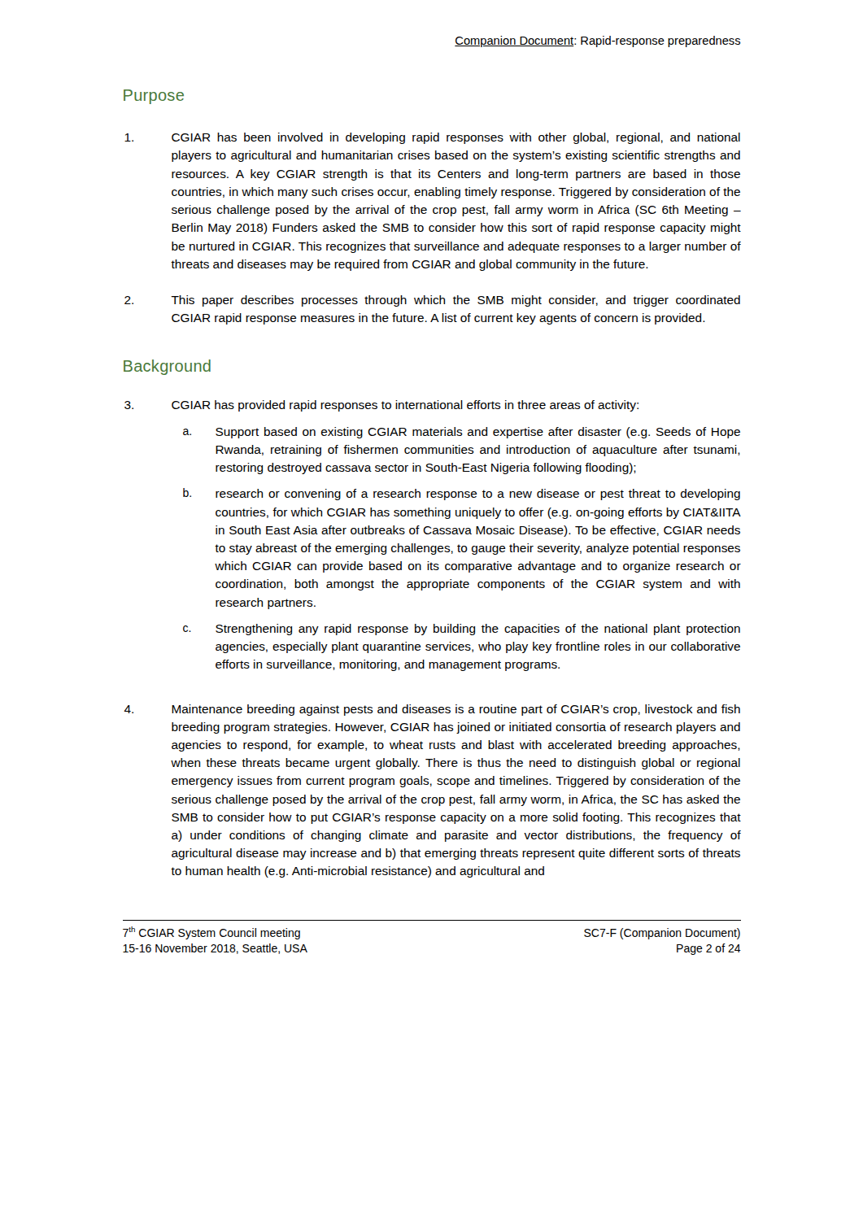Companion Document: Rapid-response preparedness
Purpose
1. CGIAR has been involved in developing rapid responses with other global, regional, and national players to agricultural and humanitarian crises based on the system’s existing scientific strengths and resources. A key CGIAR strength is that its Centers and long-term partners are based in those countries, in which many such crises occur, enabling timely response. Triggered by consideration of the serious challenge posed by the arrival of the crop pest, fall army worm in Africa (SC 6th Meeting – Berlin May 2018) Funders asked the SMB to consider how this sort of rapid response capacity might be nurtured in CGIAR. This recognizes that surveillance and adequate responses to a larger number of threats and diseases may be required from CGIAR and global community in the future.
2. This paper describes processes through which the SMB might consider, and trigger coordinated CGIAR rapid response measures in the future. A list of current key agents of concern is provided.
Background
3. CGIAR has provided rapid responses to international efforts in three areas of activity:
a. Support based on existing CGIAR materials and expertise after disaster (e.g. Seeds of Hope Rwanda, retraining of fishermen communities and introduction of aquaculture after tsunami, restoring destroyed cassava sector in South-East Nigeria following flooding);
b. research or convening of a research response to a new disease or pest threat to developing countries, for which CGIAR has something uniquely to offer (e.g. on-going efforts by CIAT&IITA in South East Asia after outbreaks of Cassava Mosaic Disease). To be effective, CGIAR needs to stay abreast of the emerging challenges, to gauge their severity, analyze potential responses which CGIAR can provide based on its comparative advantage and to organize research or coordination, both amongst the appropriate components of the CGIAR system and with research partners.
c. Strengthening any rapid response by building the capacities of the national plant protection agencies, especially plant quarantine services, who play key frontline roles in our collaborative efforts in surveillance, monitoring, and management programs.
4. Maintenance breeding against pests and diseases is a routine part of CGIAR’s crop, livestock and fish breeding program strategies. However, CGIAR has joined or initiated consortia of research players and agencies to respond, for example, to wheat rusts and blast with accelerated breeding approaches, when these threats became urgent globally. There is thus the need to distinguish global or regional emergency issues from current program goals, scope and timelines. Triggered by consideration of the serious challenge posed by the arrival of the crop pest, fall army worm, in Africa, the SC has asked the SMB to consider how to put CGIAR’s response capacity on a more solid footing. This recognizes that a) under conditions of changing climate and parasite and vector distributions, the frequency of agricultural disease may increase and b) that emerging threats represent quite different sorts of threats to human health (e.g. Anti-microbial resistance) and agricultural and
7th CGIAR System Council meeting
15-16 November 2018, Seattle, USA
SC7-F (Companion Document)
Page 2 of 24